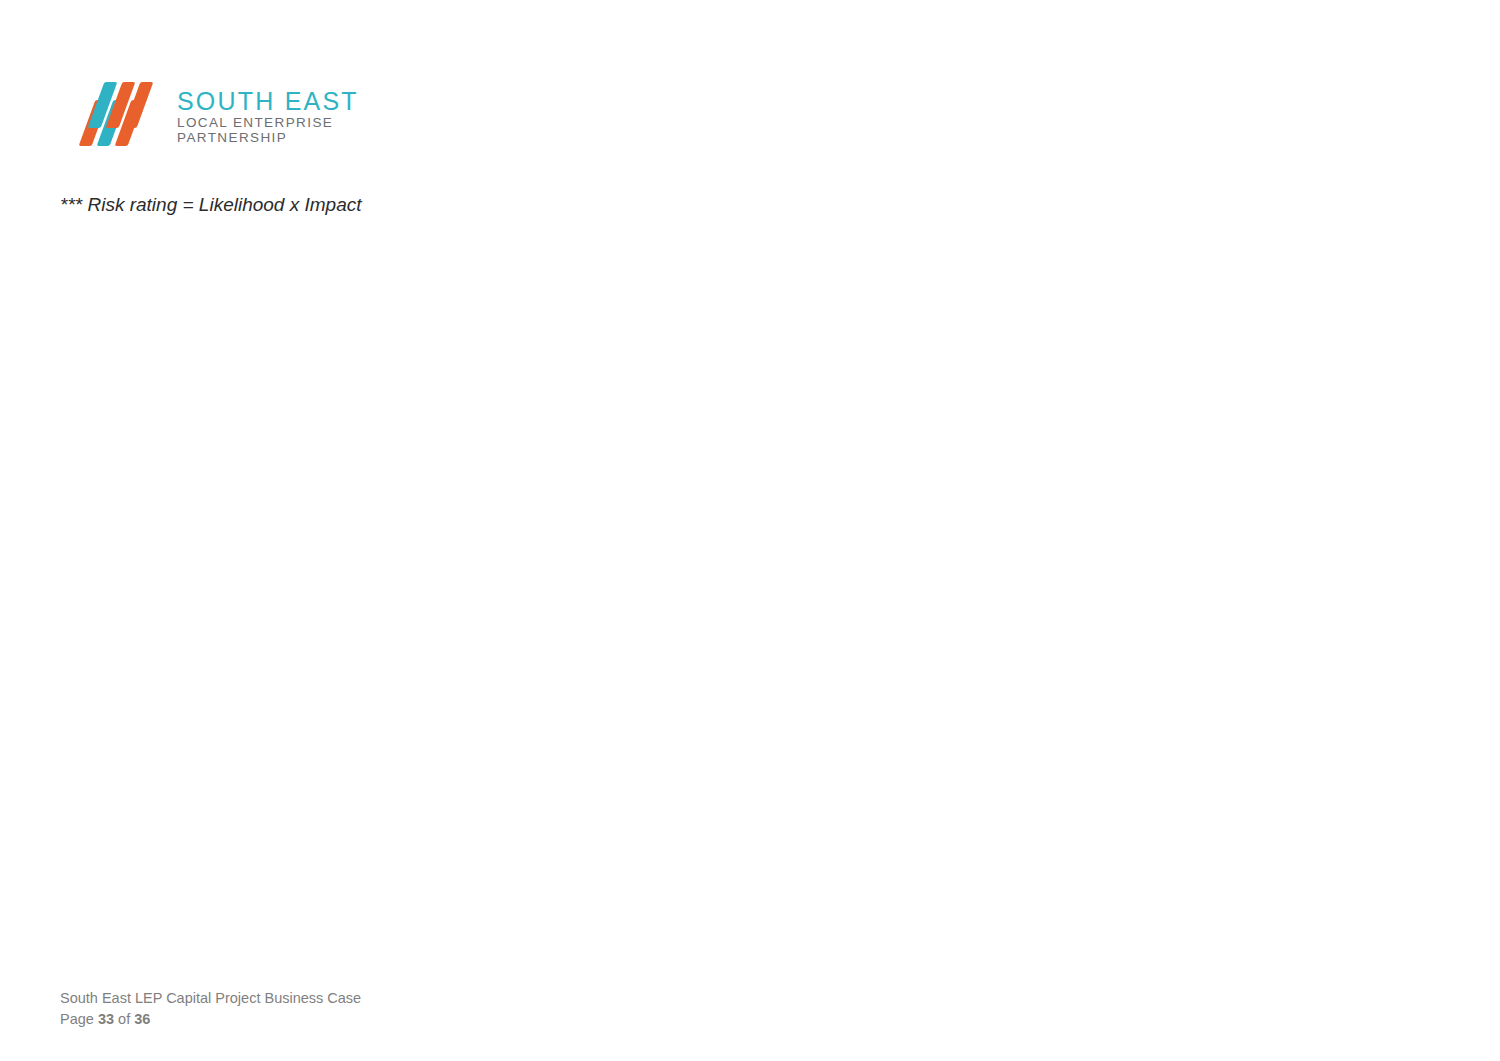SOUTH EAST
LOCAL ENTERPRISE
PARTNERSHIP
*** Risk rating = Likelihood x Impact
South East LEP Capital Project Business Case
Page 33 of 36